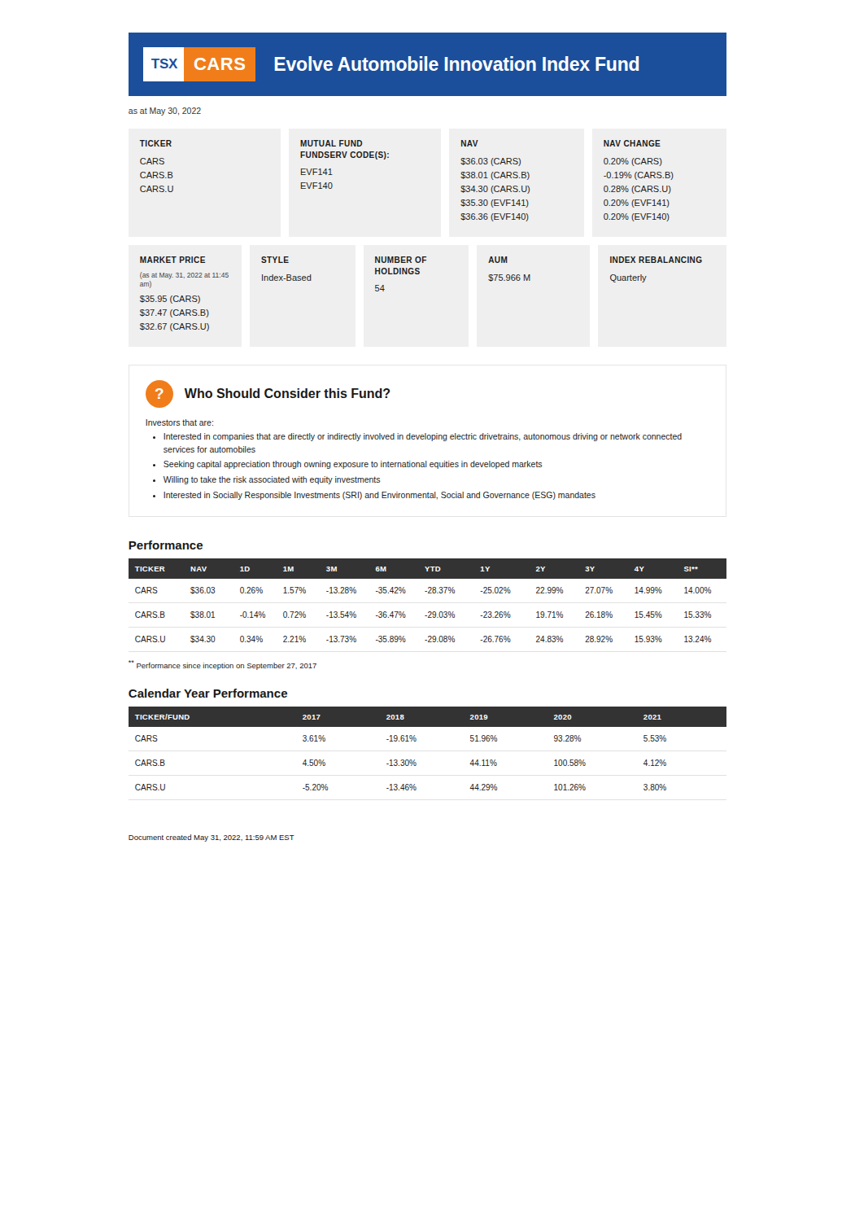TSX
CARS
Evolve Automobile Innovation Index Fund
as at May 30, 2022
Ticker
CARS
CARS.B
CARS.U
Mutual Fund
FundServ Code(s):
EVF141
EVF140
NAV
$36.03 (CARS)
$38.01 (CARS.B)
$34.30 (CARS.U)
$35.30 (EVF141)
$36.36 (EVF140)
NAV Change
0.20% (CARS)
-0.19% (CARS.B)
0.28% (CARS.U)
0.20% (EVF141)
0.20% (EVF140)
Market Price
(as at May. 31, 2022 at 11:45 am)
$35.95 (CARS)
$37.47 (CARS.B)
$32.67 (CARS.U)
Style
Index-Based
Number of
Holdings
54
AUM
$75.966 M
Index Rebalancing
Quarterly
?
Who Should Consider this Fund?
Investors that are:
Interested in companies that are directly or indirectly involved in developing electric drivetrains, autonomous driving or network connected services for automobiles
Seeking capital appreciation through owning exposure to international equities in developed markets
Willing to take the risk associated with equity investments
Interested in Socially Responsible Investments (SRI) and Environmental, Social and Governance (ESG) mandates
Performance
| TICKER | NAV | 1D | 1M | 3M | 6M | YTD | 1Y | 2Y | 3Y | 4Y | SI** |
| --- | --- | --- | --- | --- | --- | --- | --- | --- | --- | --- | --- |
| CARS | $36.03 | 0.26% | 1.57% | -13.28% | -35.42% | -28.37% | -25.02% | 22.99% | 27.07% | 14.99% | 14.00% |
| CARS.B | $38.01 | -0.14% | 0.72% | -13.54% | -36.47% | -29.03% | -23.26% | 19.71% | 26.18% | 15.45% | 15.33% |
| CARS.U | $34.30 | 0.34% | 2.21% | -13.73% | -35.89% | -29.08% | -26.76% | 24.83% | 28.92% | 15.93% | 13.24% |
** Performance since inception on September 27, 2017
Calendar Year Performance
| TICKER/FUND | 2017 | 2018 | 2019 | 2020 | 2021 |
| --- | --- | --- | --- | --- | --- |
| CARS | 3.61% | -19.61% | 51.96% | 93.28% | 5.53% |
| CARS.B | 4.50% | -13.30% | 44.11% | 100.58% | 4.12% |
| CARS.U | -5.20% | -13.46% | 44.29% | 101.26% | 3.80% |
Document created May 31, 2022, 11:59 AM EST